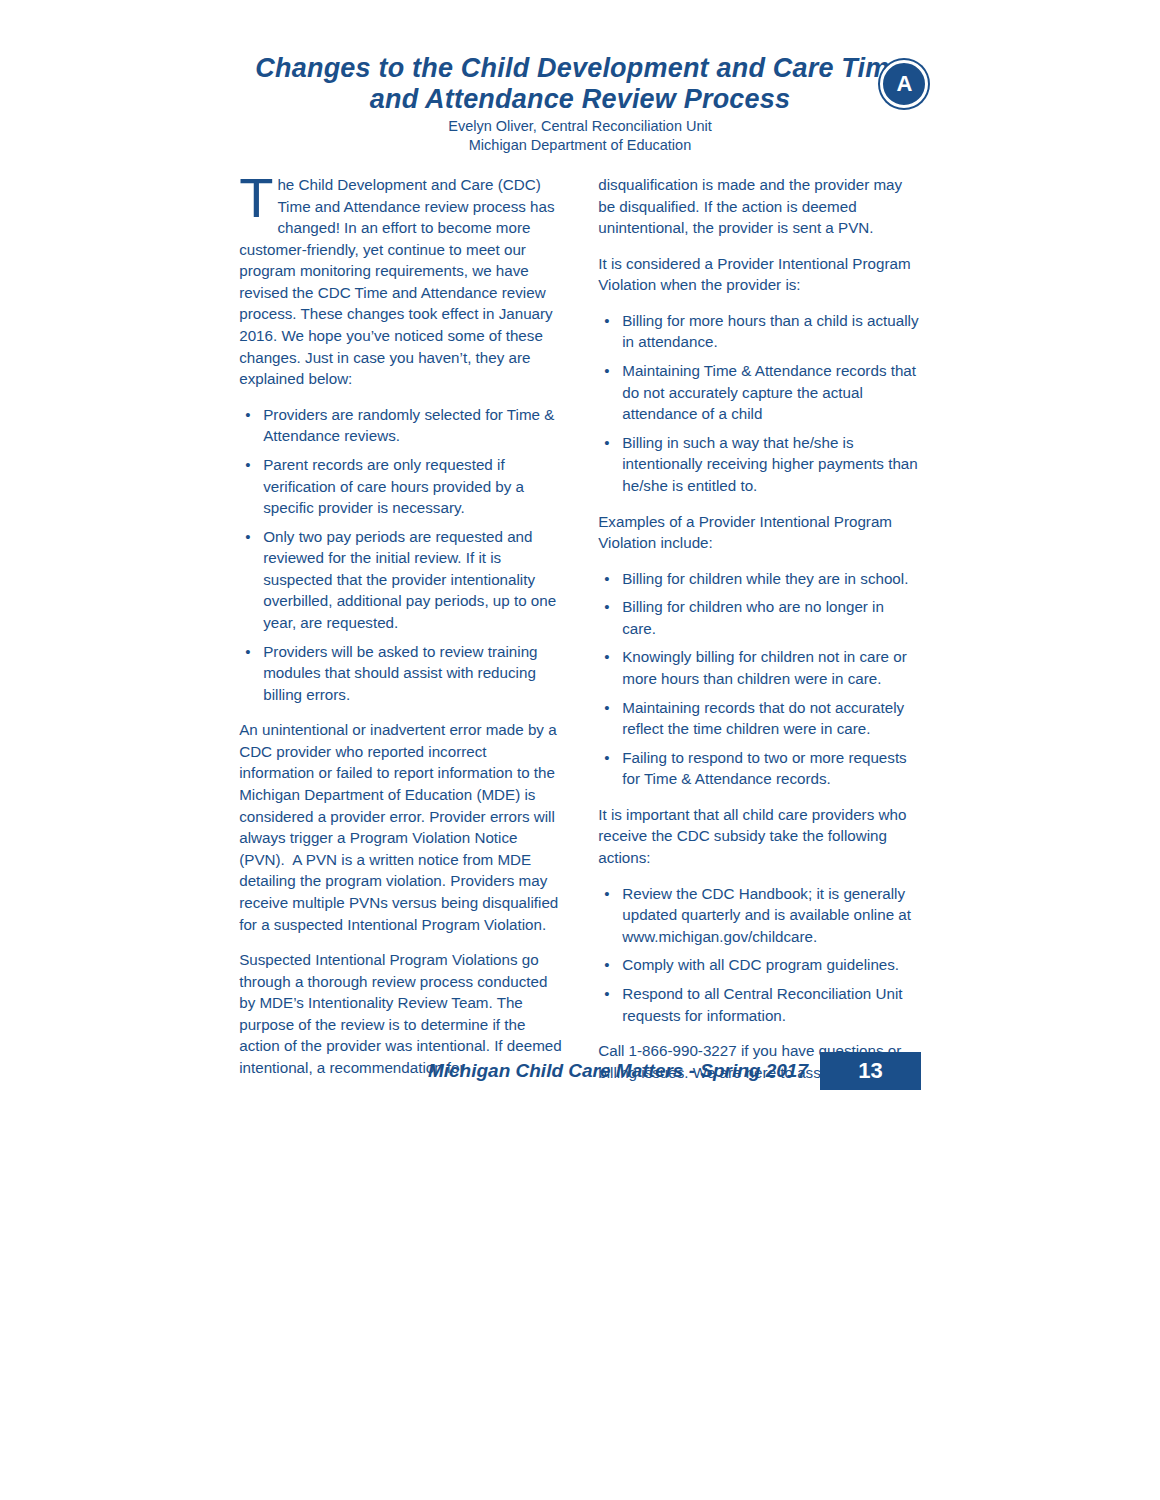A
Changes to the Child Development and Care Time and Attendance Review Process
Evelyn Oliver, Central Reconciliation Unit
Michigan Department of Education
The Child Development and Care (CDC) Time and Attendance review process has changed! In an effort to become more customer-friendly, yet continue to meet our program monitoring requirements, we have revised the CDC Time and Attendance review process. These changes took effect in January 2016. We hope you’ve noticed some of these changes. Just in case you haven’t, they are explained below:
Providers are randomly selected for Time & Attendance reviews.
Parent records are only requested if verification of care hours provided by a specific provider is necessary.
Only two pay periods are requested and reviewed for the initial review. If it is suspected that the provider intentionality overbilled, additional pay periods, up to one year, are requested.
Providers will be asked to review training modules that should assist with reducing billing errors.
An unintentional or inadvertent error made by a CDC provider who reported incorrect information or failed to report information to the Michigan Department of Education (MDE) is considered a provider error. Provider errors will always trigger a Program Violation Notice (PVN). A PVN is a written notice from MDE detailing the program violation. Providers may receive multiple PVNs versus being disqualified for a suspected Intentional Program Violation.
Suspected Intentional Program Violations go through a thorough review process conducted by MDE’s Intentionality Review Team. The purpose of the review is to determine if the action of the provider was intentional. If deemed intentional, a recommendation for disqualification is made and the provider may be disqualified. If the action is deemed unintentional, the provider is sent a PVN.
It is considered a Provider Intentional Program Violation when the provider is:
Billing for more hours than a child is actually in attendance.
Maintaining Time & Attendance records that do not accurately capture the actual attendance of a child
Billing in such a way that he/she is intentionally receiving higher payments than he/she is entitled to.
Examples of a Provider Intentional Program Violation include:
Billing for children while they are in school.
Billing for children who are no longer in care.
Knowingly billing for children not in care or more hours than children were in care.
Maintaining records that do not accurately reflect the time children were in care.
Failing to respond to two or more requests for Time & Attendance records.
It is important that all child care providers who receive the CDC subsidy take the following actions:
Review the CDC Handbook; it is generally updated quarterly and is available online at www.michigan.gov/childcare.
Comply with all CDC program guidelines.
Respond to all Central Reconciliation Unit requests for information.
Call 1-866-990-3227 if you have questions or billing issues. We are here to assist you! ❧
Michigan Child Care Matters - Spring 2017
13